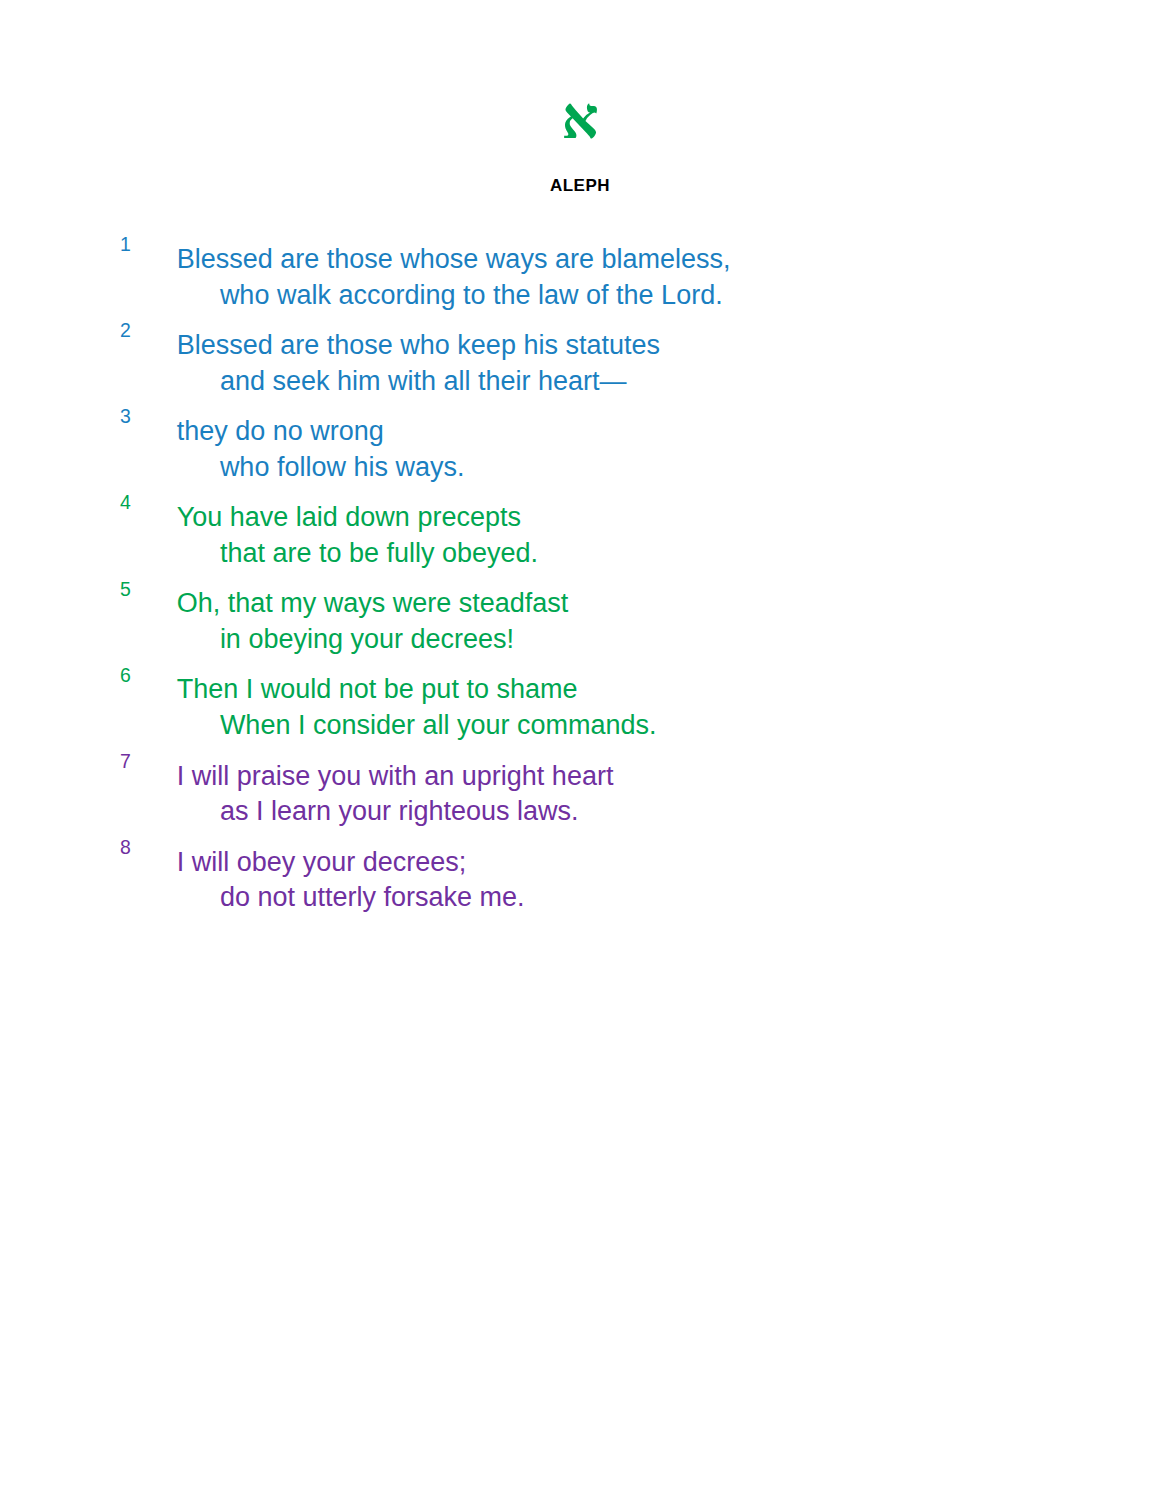א
ALEPH
1 Blessed are those whose ways are blameless, who walk according to the law of the Lord.
2 Blessed are those who keep his statutes and seek him with all their heart—
3they do no wrong who follow his ways.
4 You have laid down precepts that are to be fully obeyed.
5 Oh, that my ways were steadfast in obeying your decrees!
6 Then I would not be put to shame When I consider all your commands.
7 I will praise you with an upright heart as I learn your righteous laws.
8 I will obey your decrees; do not utterly forsake me.